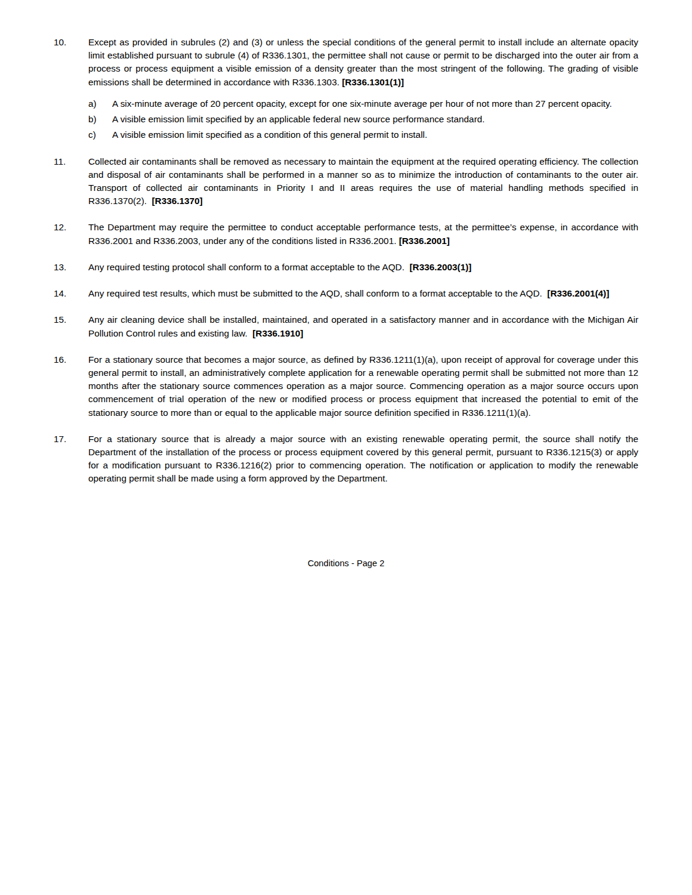10. Except as provided in subrules (2) and (3) or unless the special conditions of the general permit to install include an alternate opacity limit established pursuant to subrule (4) of R336.1301, the permittee shall not cause or permit to be discharged into the outer air from a process or process equipment a visible emission of a density greater than the most stringent of the following. The grading of visible emissions shall be determined in accordance with R336.1303. [R336.1301(1)]
a) A six-minute average of 20 percent opacity, except for one six-minute average per hour of not more than 27 percent opacity.
b) A visible emission limit specified by an applicable federal new source performance standard.
c) A visible emission limit specified as a condition of this general permit to install.
11. Collected air contaminants shall be removed as necessary to maintain the equipment at the required operating efficiency. The collection and disposal of air contaminants shall be performed in a manner so as to minimize the introduction of contaminants to the outer air. Transport of collected air contaminants in Priority I and II areas requires the use of material handling methods specified in R336.1370(2). [R336.1370]
12. The Department may require the permittee to conduct acceptable performance tests, at the permittee’s expense, in accordance with R336.2001 and R336.2003, under any of the conditions listed in R336.2001. [R336.2001]
13. Any required testing protocol shall conform to a format acceptable to the AQD. [R336.2003(1)]
14. Any required test results, which must be submitted to the AQD, shall conform to a format acceptable to the AQD. [R336.2001(4)]
15. Any air cleaning device shall be installed, maintained, and operated in a satisfactory manner and in accordance with the Michigan Air Pollution Control rules and existing law. [R336.1910]
16. For a stationary source that becomes a major source, as defined by R336.1211(1)(a), upon receipt of approval for coverage under this general permit to install, an administratively complete application for a renewable operating permit shall be submitted not more than 12 months after the stationary source commences operation as a major source. Commencing operation as a major source occurs upon commencement of trial operation of the new or modified process or process equipment that increased the potential to emit of the stationary source to more than or equal to the applicable major source definition specified in R336.1211(1)(a).
17. For a stationary source that is already a major source with an existing renewable operating permit, the source shall notify the Department of the installation of the process or process equipment covered by this general permit, pursuant to R336.1215(3) or apply for a modification pursuant to R336.1216(2) prior to commencing operation. The notification or application to modify the renewable operating permit shall be made using a form approved by the Department.
Conditions - Page 2